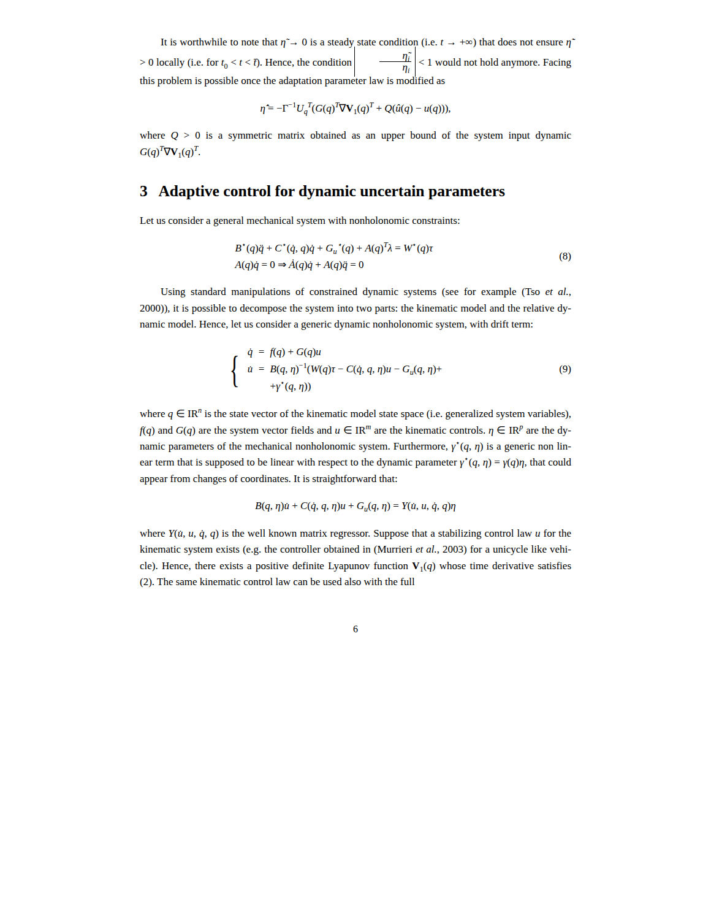It is worthwhile to note that η̃ → 0 is a steady state condition (i.e. t → +∞) that does not ensure η̃̇ > 0 locally (i.e. for t0 < t < t̄). Hence, the condition η̃i ηi < 1 would not hold anymore. Facing this problem is possible once the adaptation parameter law is modified as
η̂̇ = −Γ−1UqT(G(q)T∇V1(q)T + Q(û(q) − u(q))),
where Q > 0 is a symmetric matrix obtained as an upper bound of the system input dynamic G(q)T∇V1(q)T.
3 Adaptive control for dynamic uncertain parameters
Let us consider a general mechanical system with nonholonomic constraints:
B⋆(q)q̈ + C⋆(q̇, q)q̇ + Gu⋆(q) + A(q)Tλ = W⋆(q)τ
A(q)q̇ = 0 ⇒ Ȧ(q)q̇ + A(q)q̈ = 0
(8)
Using standard manipulations of constrained dynamic systems (see for example (Tso et al., 2000)), it is possible to decompose the system into two parts: the kinematic model and the relative dynamic model. Hence, let us consider a generic dynamic nonholonomic system, with drift term:
{ q̇=f(q) + G(q)u u̇=B(q, η)−1(W(q)τ − C(q̇, q, η)u − Gu(q, η)+ +γ⋆(q, η))
(9)
where q ∈ IRn is the state vector of the kinematic model state space (i.e. generalized system variables), f(q) and G(q) are the system vector fields and u ∈ IRm are the kinematic controls. η ∈ IRp are the dynamic parameters of the mechanical nonholonomic system. Furthermore, γ⋆(q, η) is a generic non linear term that is supposed to be linear with respect to the dynamic parameter γ⋆(q, η) = γ(q)η, that could appear from changes of coordinates. It is straightforward that:
B(q, η)u̇ + C(q̇, q, η)u + Gu(q, η) = Y(u̇, u, q̇, q)η
where Y(u̇, u, q̇, q) is the well known matrix regressor. Suppose that a stabilizing control law u for the kinematic system exists (e.g. the controller obtained in (Murrieri et al., 2003) for a unicycle like vehicle). Hence, there exists a positive definite Lyapunov function V1(q) whose time derivative satisfies (2). The same kinematic control law can be used also with the full
6